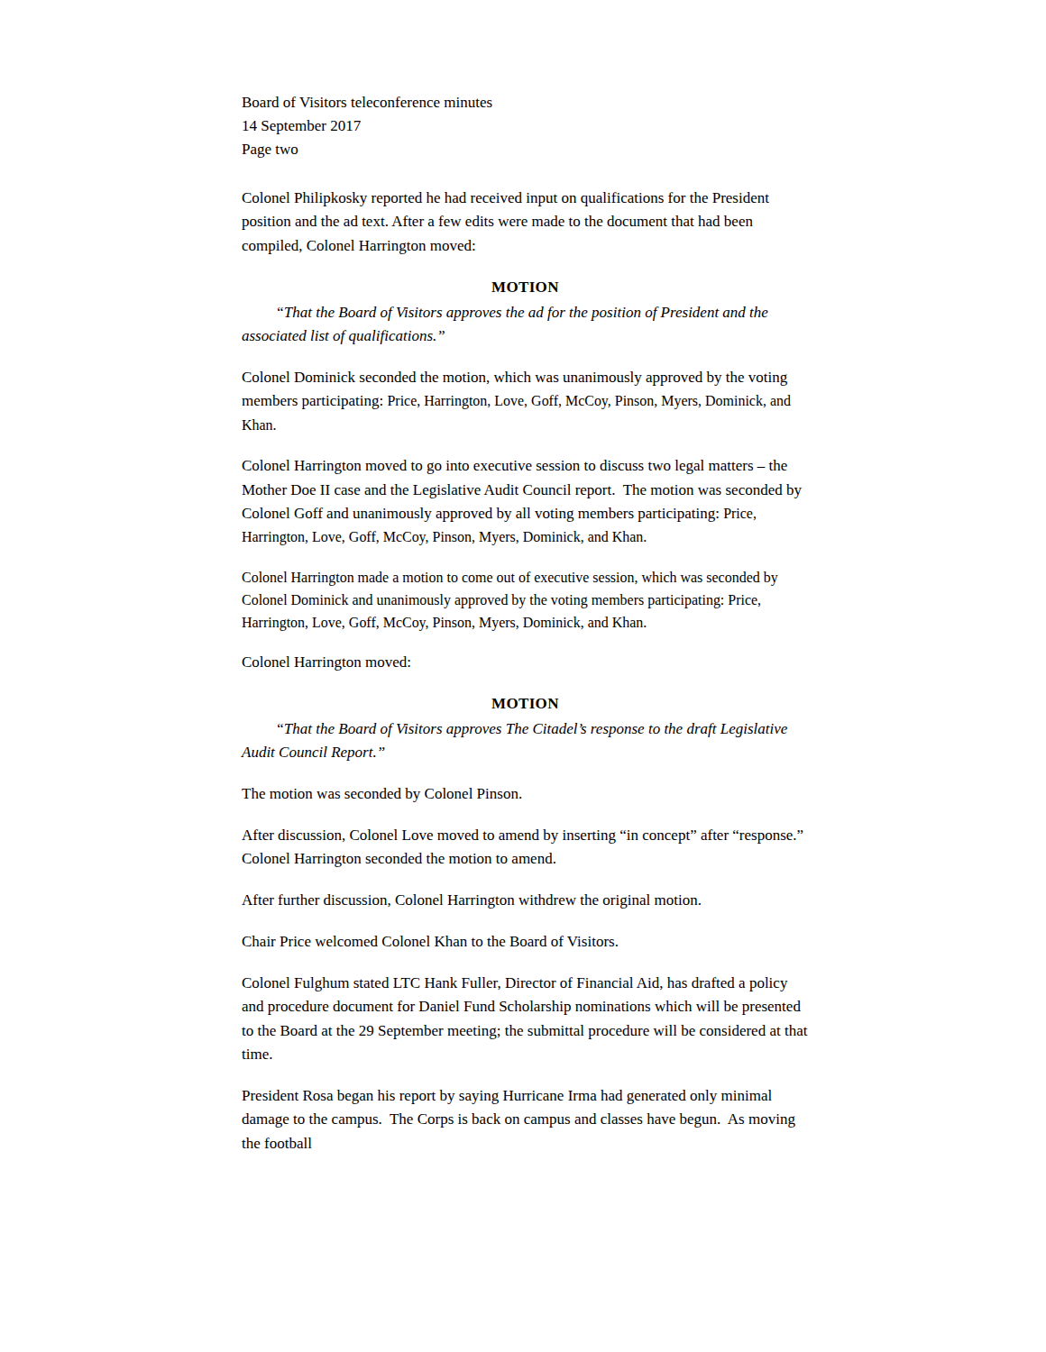Board of Visitors teleconference minutes
14 September 2017
Page two
Colonel Philipkosky reported he had received input on qualifications for the President position and the ad text. After a few edits were made to the document that had been compiled, Colonel Harrington moved:
MOTION
“That the Board of Visitors approves the ad for the position of President and the associated list of qualifications.”
Colonel Dominick seconded the motion, which was unanimously approved by the voting members participating: Price, Harrington, Love, Goff, McCoy, Pinson, Myers, Dominick, and Khan.
Colonel Harrington moved to go into executive session to discuss two legal matters – the Mother Doe II case and the Legislative Audit Council report. The motion was seconded by Colonel Goff and unanimously approved by all voting members participating: Price, Harrington, Love, Goff, McCoy, Pinson, Myers, Dominick, and Khan.
Colonel Harrington made a motion to come out of executive session, which was seconded by Colonel Dominick and unanimously approved by the voting members participating: Price, Harrington, Love, Goff, McCoy, Pinson, Myers, Dominick, and Khan.
Colonel Harrington moved:
MOTION
“That the Board of Visitors approves The Citadel’s response to the draft Legislative Audit Council Report.”
The motion was seconded by Colonel Pinson.
After discussion, Colonel Love moved to amend by inserting “in concept” after “response.” Colonel Harrington seconded the motion to amend.
After further discussion, Colonel Harrington withdrew the original motion.
Chair Price welcomed Colonel Khan to the Board of Visitors.
Colonel Fulghum stated LTC Hank Fuller, Director of Financial Aid, has drafted a policy and procedure document for Daniel Fund Scholarship nominations which will be presented to the Board at the 29 September meeting; the submittal procedure will be considered at that time.
President Rosa began his report by saying Hurricane Irma had generated only minimal damage to the campus. The Corps is back on campus and classes have begun. As moving the football